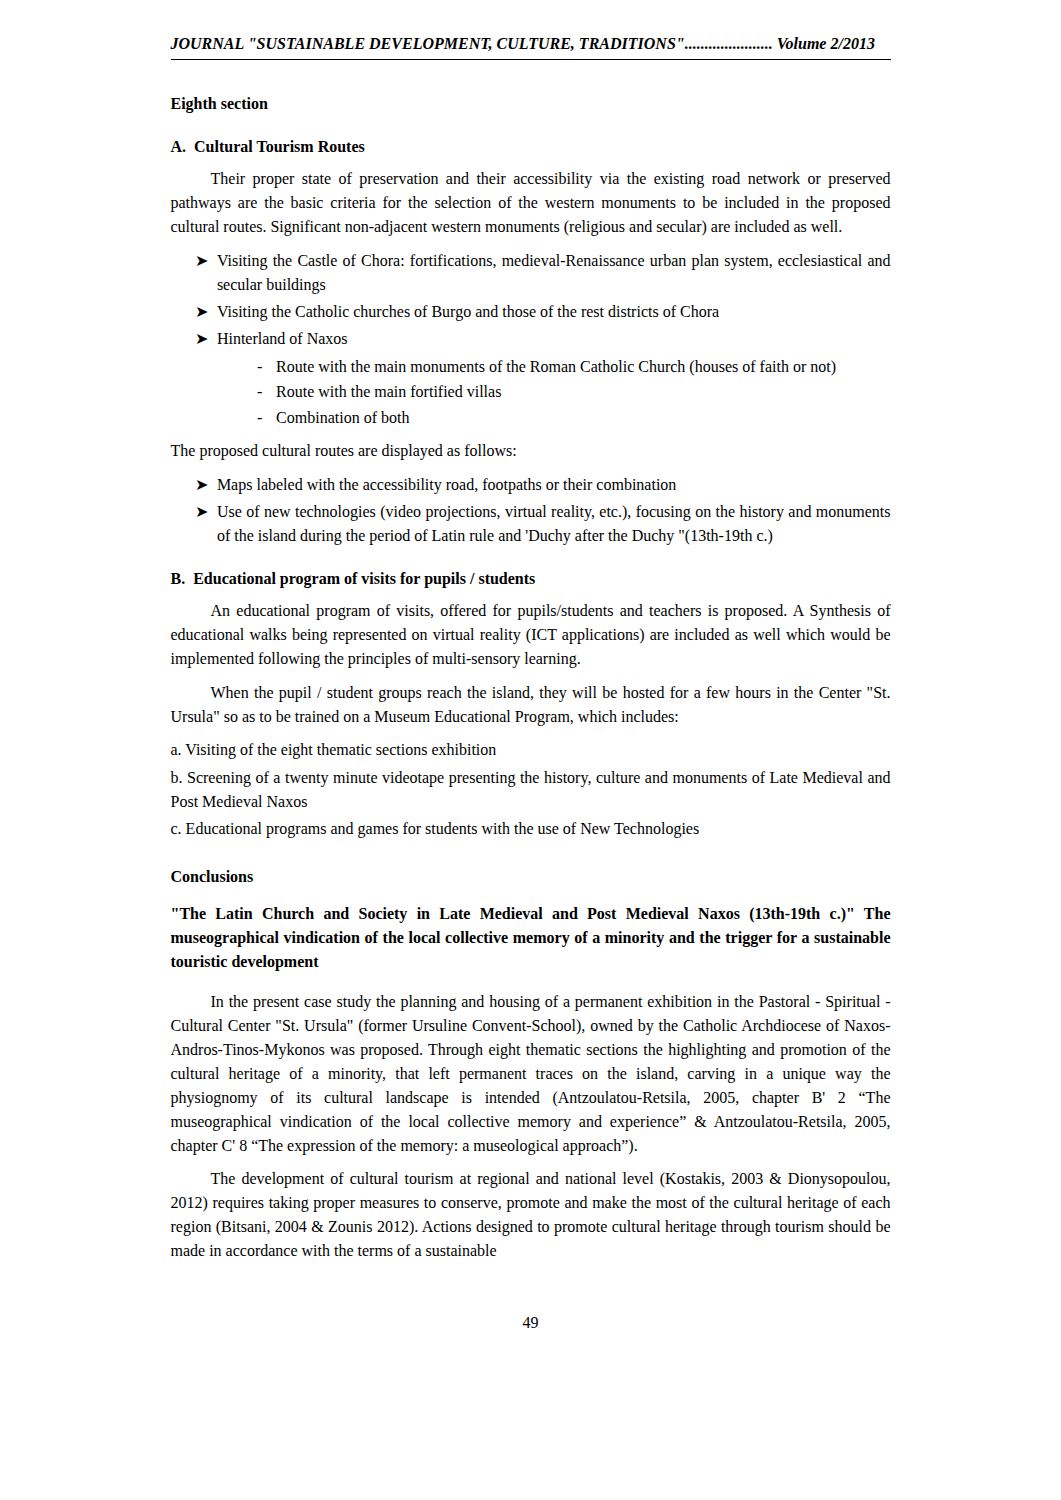JOURNAL "SUSTAINABLE DEVELOPMENT, CULTURE, TRADITIONS"...................... Volume 2/2013
Eighth section
A. Cultural Tourism Routes
Their proper state of preservation and their accessibility via the existing road network or preserved pathways are the basic criteria for the selection of the western monuments to be included in the proposed cultural routes. Significant non-adjacent western monuments (religious and secular) are included as well.
Visiting the Castle of Chora: fortifications, medieval-Renaissance urban plan system, ecclesiastical and secular buildings
Visiting the Catholic churches of Burgo and those of the rest districts of Chora
Hinterland of Naxos
Route with the main monuments of the Roman Catholic Church (houses of faith or not)
Route with the main fortified villas
Combination of both
The proposed cultural routes are displayed as follows:
Maps labeled with the accessibility road, footpaths or their combination
Use of new technologies (video projections, virtual reality, etc.), focusing on the history and monuments of the island during the period of Latin rule and 'Duchy after the Duchy "(13th-19th c.)
B. Educational program of visits for pupils / students
An educational program of visits, offered for pupils/students and teachers is proposed. A Synthesis of educational walks being represented on virtual reality (ICT applications) are included as well which would be implemented following the principles of multi-sensory learning.
When the pupil / student groups reach the island, they will be hosted for a few hours in the Center "St. Ursula" so as to be trained on a Museum Educational Program, which includes:
a. Visiting of the eight thematic sections exhibition
b. Screening of a twenty minute videotape presenting the history, culture and monuments of Late Medieval and Post Medieval Naxos
c. Educational programs and games for students with the use of New Technologies
Conclusions
"The Latin Church and Society in Late Medieval and Post Medieval Naxos (13th-19th c.)" The museographical vindication of the local collective memory of a minority and the trigger for a sustainable touristic development
In the present case study the planning and housing of a permanent exhibition in the Pastoral - Spiritual - Cultural Center "St. Ursula" (former Ursuline Convent-School), owned by the Catholic Archdiocese of Naxos-Andros-Tinos-Mykonos was proposed. Through eight thematic sections the highlighting and promotion of the cultural heritage of a minority, that left permanent traces on the island, carving in a unique way the physiognomy of its cultural landscape is intended (Antzoulatou-Retsila, 2005, chapter B' 2 “The museographical vindication of the local collective memory and experience” & Antzoulatou-Retsila, 2005, chapter C' 8 “The expression of the memory: a museological approach”).
The development of cultural tourism at regional and national level (Kostakis, 2003 & Dionysopoulou, 2012) requires taking proper measures to conserve, promote and make the most of the cultural heritage of each region (Bitsani, 2004 & Zounis 2012). Actions designed to promote cultural heritage through tourism should be made in accordance with the terms of a sustainable
49